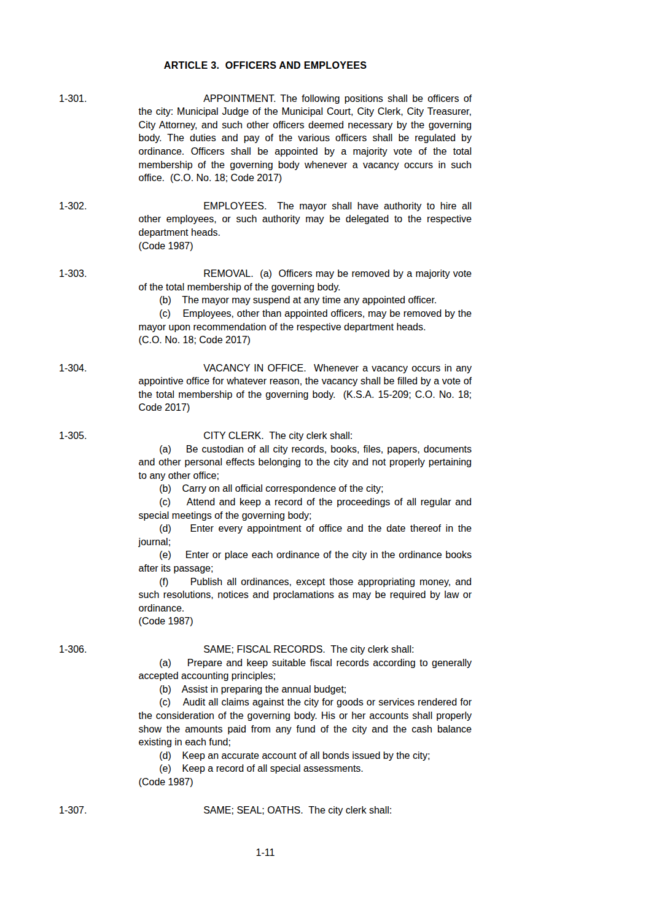ARTICLE 3. OFFICERS AND EMPLOYEES
1-301.
APPOINTMENT. The following positions shall be officers of the city: Municipal Judge of the Municipal Court, City Clerk, City Treasurer, City Attorney, and such other officers deemed necessary by the governing body. The duties and pay of the various officers shall be regulated by ordinance. Officers shall be appointed by a majority vote of the total membership of the governing body whenever a vacancy occurs in such office. (C.O. No. 18; Code 2017)
1-302.
EMPLOYEES. The mayor shall have authority to hire all other employees, or such authority may be delegated to the respective department heads.
(Code 1987)
1-303.
REMOVAL. (a) Officers may be removed by a majority vote of the total membership of the governing body.
(b) The mayor may suspend at any time any appointed officer.
(c) Employees, other than appointed officers, may be removed by the mayor upon recommendation of the respective department heads.
(C.O. No. 18; Code 2017)
1-304.
VACANCY IN OFFICE. Whenever a vacancy occurs in any appointive office for whatever reason, the vacancy shall be filled by a vote of the total membership of the governing body. (K.S.A. 15-209; C.O. No. 18; Code 2017)
1-305.
CITY CLERK. The city clerk shall:
(a) Be custodian of all city records, books, files, papers, documents and other personal effects belonging to the city and not properly pertaining to any other office;
(b) Carry on all official correspondence of the city;
(c) Attend and keep a record of the proceedings of all regular and special meetings of the governing body;
(d) Enter every appointment of office and the date thereof in the journal;
(e) Enter or place each ordinance of the city in the ordinance books after its passage;
(f) Publish all ordinances, except those appropriating money, and such resolutions, notices and proclamations as may be required by law or ordinance.
(Code 1987)
1-306.
SAME; FISCAL RECORDS. The city clerk shall:
(a) Prepare and keep suitable fiscal records according to generally accepted accounting principles;
(b) Assist in preparing the annual budget;
(c) Audit all claims against the city for goods or services rendered for the consideration of the governing body. His or her accounts shall properly show the amounts paid from any fund of the city and the cash balance existing in each fund;
(d) Keep an accurate account of all bonds issued by the city;
(e) Keep a record of all special assessments.
(Code 1987)
1-307.
SAME; SEAL; OATHS. The city clerk shall:
1-11